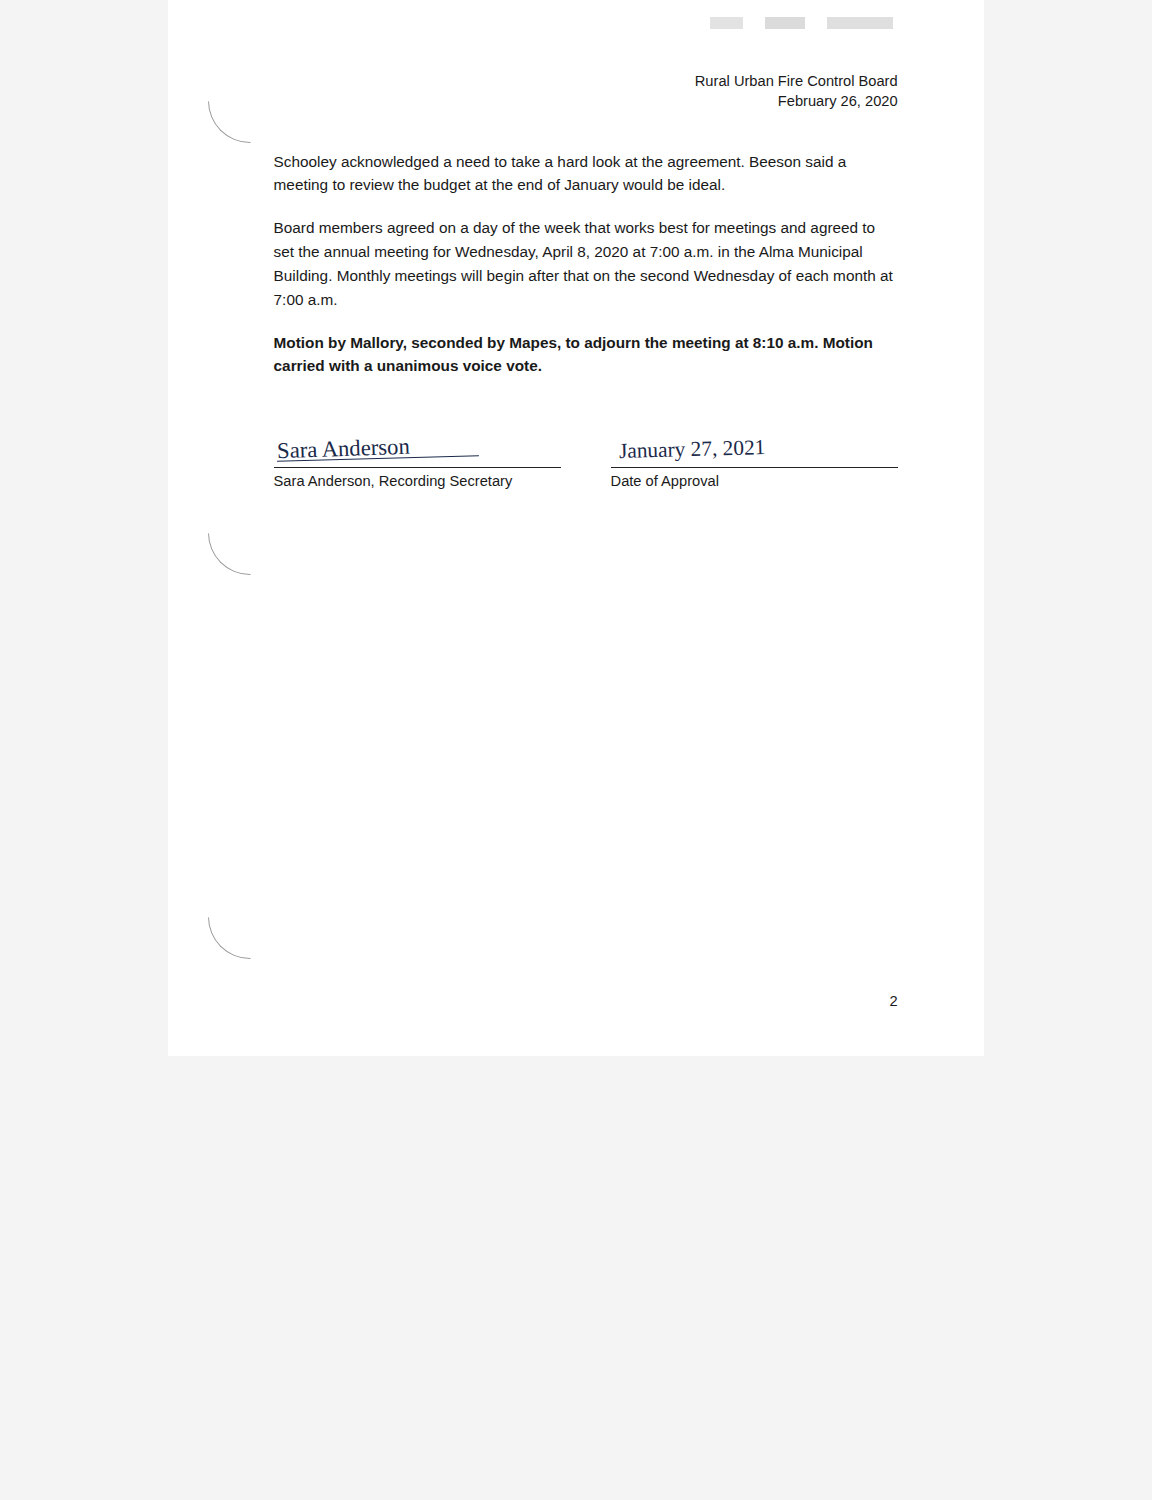Rural Urban Fire Control Board
February 26, 2020
Schooley acknowledged a need to take a hard look at the agreement. Beeson said a meeting to review the budget at the end of January would be ideal.
Board members agreed on a day of the week that works best for meetings and agreed to set the annual meeting for Wednesday, April 8, 2020 at 7:00 a.m. in the Alma Municipal Building. Monthly meetings will begin after that on the second Wednesday of each month at 7:00 a.m.
Motion by Mallory, seconded by Mapes, to adjourn the meeting at 8:10 a.m. Motion carried with a unanimous voice vote.
Sara Anderson
Sara Anderson, Recording Secretary
January 27, 2021
Date of Approval
2